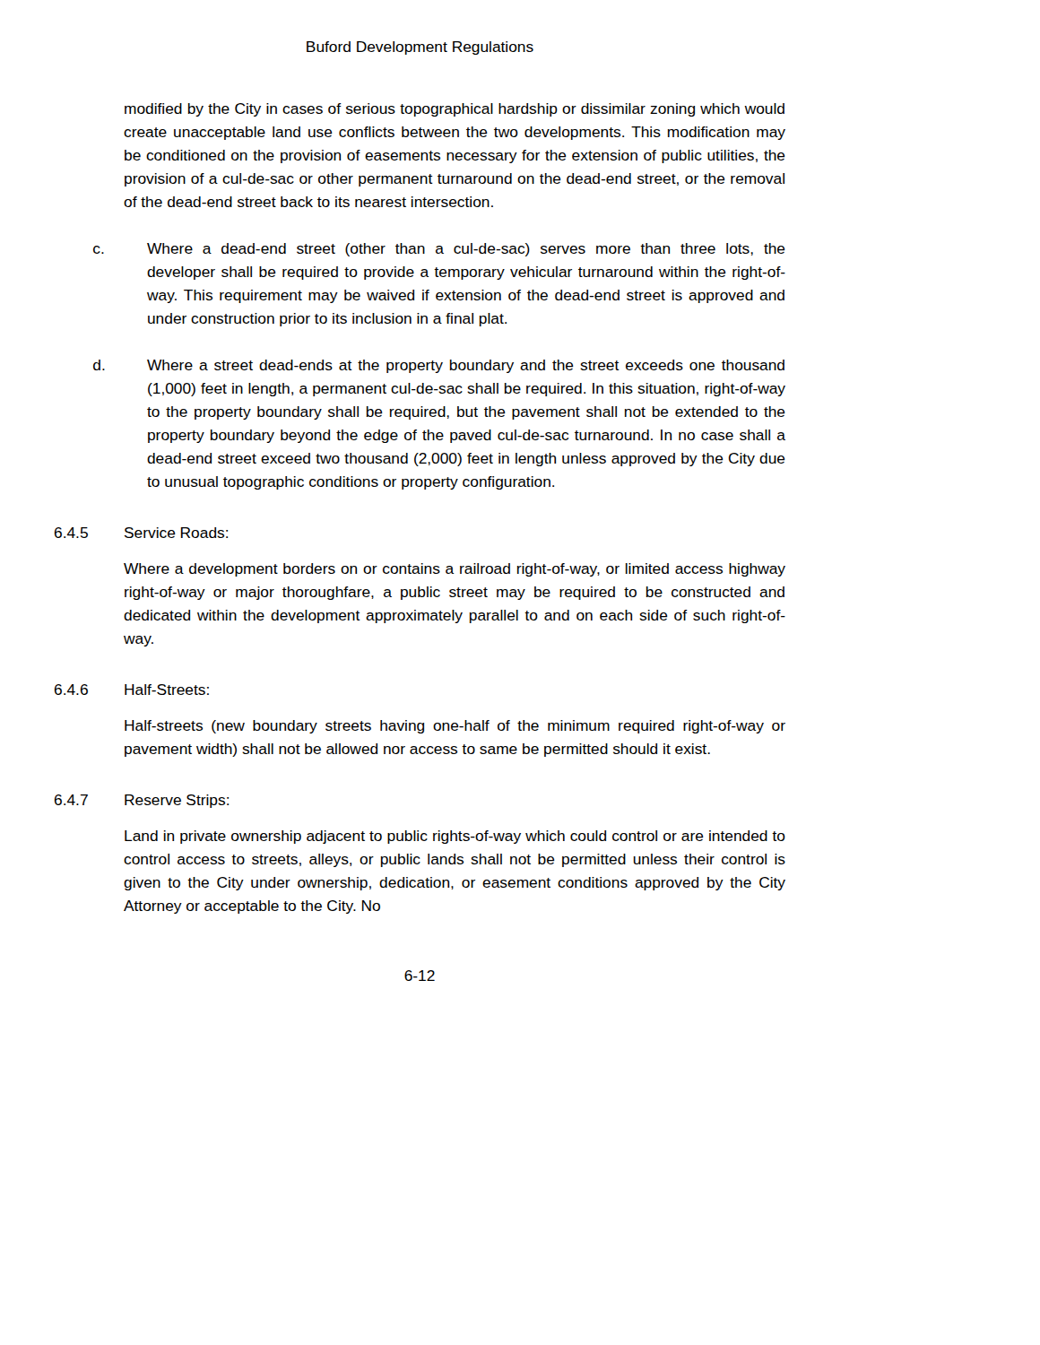Buford Development Regulations
modified by the City in cases of serious topographical hardship or dissimilar zoning which would create unacceptable land use conflicts between the two developments. This modification may be conditioned on the provision of easements necessary for the extension of public utilities, the provision of a cul-de-sac or other permanent turnaround on the dead-end street, or the removal of the dead-end street back to its nearest intersection.
c.
Where a dead-end street (other than a cul-de-sac) serves more than three lots, the developer shall be required to provide a temporary vehicular turnaround within the right-of-way. This requirement may be waived if extension of the dead-end street is approved and under construction prior to its inclusion in a final plat.
d.
Where a street dead-ends at the property boundary and the street exceeds one thousand (1,000) feet in length, a permanent cul-de-sac shall be required. In this situation, right-of-way to the property boundary shall be required, but the pavement shall not be extended to the property boundary beyond the edge of the paved cul-de-sac turnaround. In no case shall a dead-end street exceed two thousand (2,000) feet in length unless approved by the City due to unusual topographic conditions or property configuration.
6.4.5
Service Roads:
Where a development borders on or contains a railroad right-of-way, or limited access highway right-of-way or major thoroughfare, a public street may be required to be constructed and dedicated within the development approximately parallel to and on each side of such right-of-way.
6.4.6
Half-Streets:
Half-streets (new boundary streets having one-half of the minimum required right-of-way or pavement width) shall not be allowed nor access to same be permitted should it exist.
6.4.7
Reserve Strips:
Land in private ownership adjacent to public rights-of-way which could control or are intended to control access to streets, alleys, or public lands shall not be permitted unless their control is given to the City under ownership, dedication, or easement conditions approved by the City Attorney or acceptable to the City. No
6-12